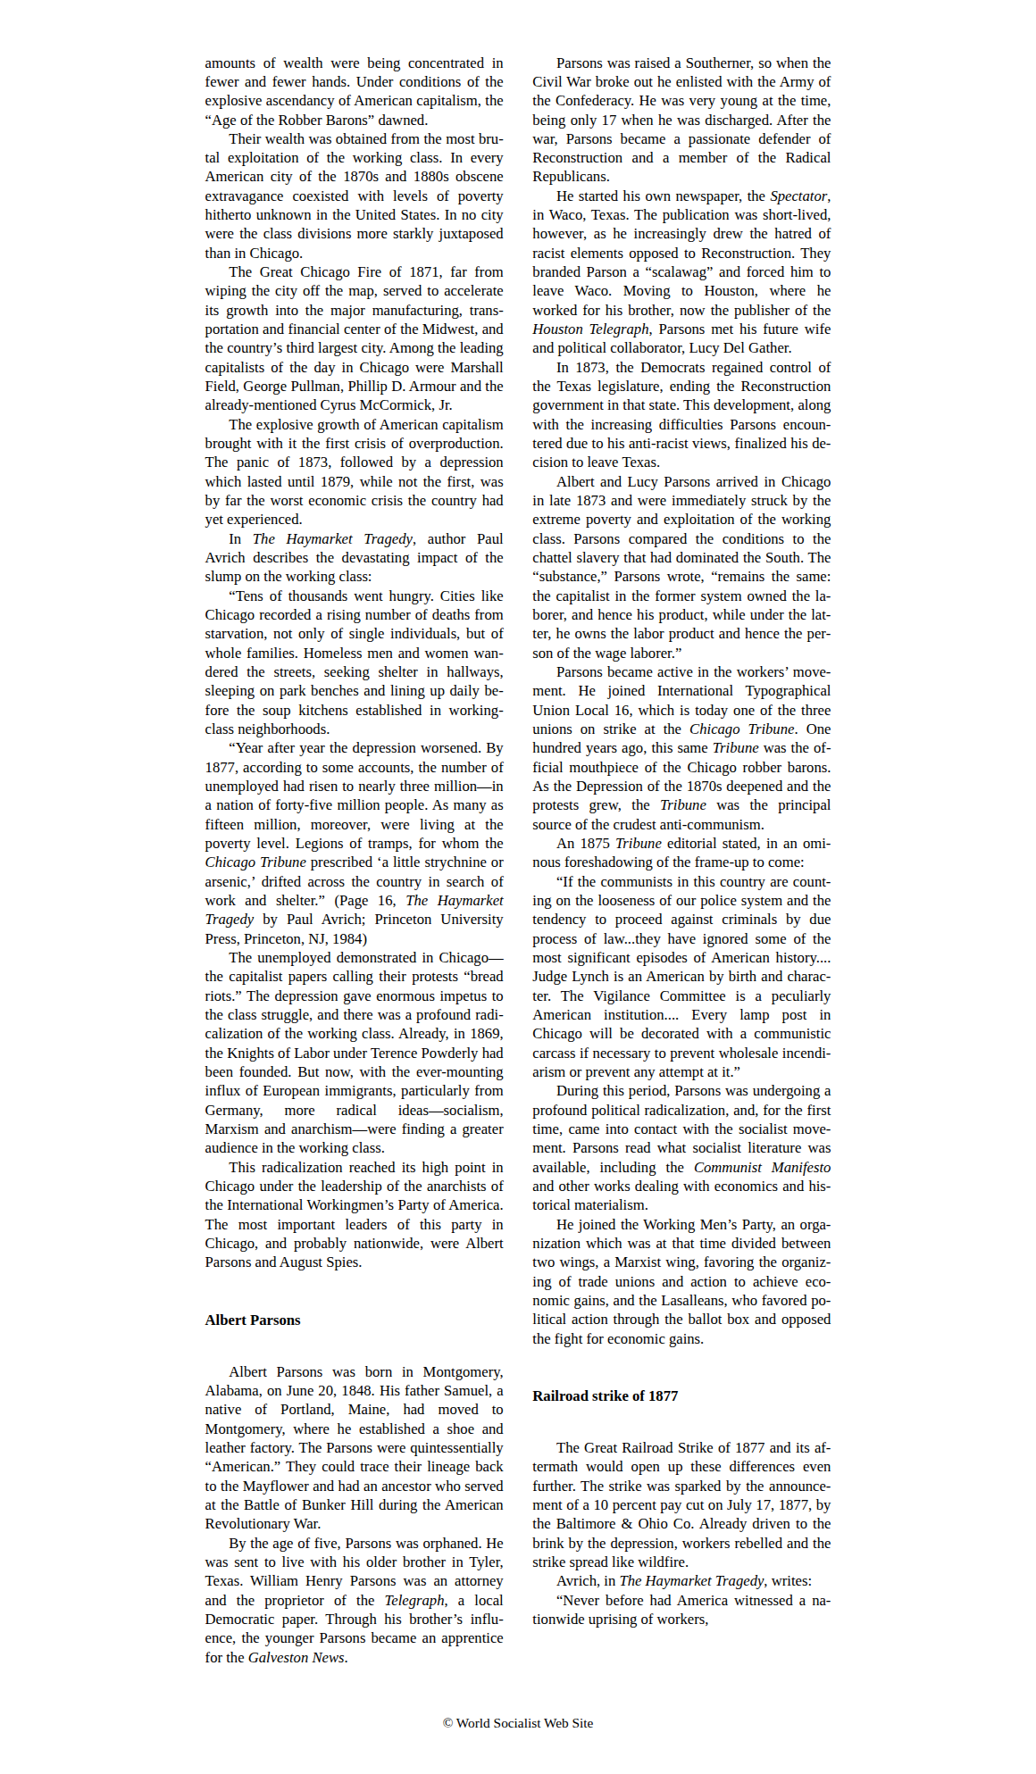amounts of wealth were being concentrated in fewer and fewer hands. Under conditions of the explosive ascendancy of American capitalism, the “Age of the Robber Barons” dawned.
Their wealth was obtained from the most brutal exploitation of the working class. In every American city of the 1870s and 1880s obscene extravagance coexisted with levels of poverty hitherto unknown in the United States. In no city were the class divisions more starkly juxtaposed than in Chicago.
The Great Chicago Fire of 1871, far from wiping the city off the map, served to accelerate its growth into the major manufacturing, transportation and financial center of the Midwest, and the country’s third largest city. Among the leading capitalists of the day in Chicago were Marshall Field, George Pullman, Phillip D. Armour and the already-mentioned Cyrus McCormick, Jr.
The explosive growth of American capitalism brought with it the first crisis of overproduction. The panic of 1873, followed by a depression which lasted until 1879, while not the first, was by far the worst economic crisis the country had yet experienced.
In The Haymarket Tragedy, author Paul Avrich describes the devastating impact of the slump on the working class:
“Tens of thousands went hungry. Cities like Chicago recorded a rising number of deaths from starvation, not only of single individuals, but of whole families. Homeless men and women wandered the streets, seeking shelter in hallways, sleeping on park benches and lining up daily before the soup kitchens established in working-class neighborhoods.
“Year after year the depression worsened. By 1877, according to some accounts, the number of unemployed had risen to nearly three million—in a nation of forty-five million people. As many as fifteen million, moreover, were living at the poverty level. Legions of tramps, for whom the Chicago Tribune prescribed ‘a little strychnine or arsenic,’ drifted across the country in search of work and shelter.” (Page 16, The Haymarket Tragedy by Paul Avrich; Princeton University Press, Princeton, NJ, 1984)
The unemployed demonstrated in Chicago—the capitalist papers calling their protests “bread riots.” The depression gave enormous impetus to the class struggle, and there was a profound radicalization of the working class. Already, in 1869, the Knights of Labor under Terence Powderly had been founded. But now, with the ever-mounting influx of European immigrants, particularly from Germany, more radical ideas—socialism, Marxism and anarchism—were finding a greater audience in the working class.
This radicalization reached its high point in Chicago under the leadership of the anarchists of the International Workingmen’s Party of America. The most important leaders of this party in Chicago, and probably nationwide, were Albert Parsons and August Spies.
Albert Parsons
Albert Parsons was born in Montgomery, Alabama, on June 20, 1848. His father Samuel, a native of Portland, Maine, had moved to Montgomery, where he established a shoe and leather factory. The Parsons were quintessentially “American.” They could trace their lineage back to the Mayflower and had an ancestor who served at the Battle of Bunker Hill during the American Revolutionary War.
By the age of five, Parsons was orphaned. He was sent to live with his older brother in Tyler, Texas. William Henry Parsons was an attorney and the proprietor of the Telegraph, a local Democratic paper. Through his brother’s influence, the younger Parsons became an apprentice for the Galveston News.
Parsons was raised a Southerner, so when the Civil War broke out he enlisted with the Army of the Confederacy. He was very young at the time, being only 17 when he was discharged. After the war, Parsons became a passionate defender of Reconstruction and a member of the Radical Republicans.
He started his own newspaper, the Spectator, in Waco, Texas. The publication was short-lived, however, as he increasingly drew the hatred of racist elements opposed to Reconstruction. They branded Parson a “scalawag” and forced him to leave Waco. Moving to Houston, where he worked for his brother, now the publisher of the Houston Telegraph, Parsons met his future wife and political collaborator, Lucy Del Gather.
In 1873, the Democrats regained control of the Texas legislature, ending the Reconstruction government in that state. This development, along with the increasing difficulties Parsons encountered due to his anti-racist views, finalized his decision to leave Texas.
Albert and Lucy Parsons arrived in Chicago in late 1873 and were immediately struck by the extreme poverty and exploitation of the working class. Parsons compared the conditions to the chattel slavery that had dominated the South. The “substance,” Parsons wrote, “remains the same: the capitalist in the former system owned the laborer, and hence his product, while under the latter, he owns the labor product and hence the person of the wage laborer.”
Parsons became active in the workers’ movement. He joined International Typographical Union Local 16, which is today one of the three unions on strike at the Chicago Tribune. One hundred years ago, this same Tribune was the official mouthpiece of the Chicago robber barons. As the Depression of the 1870s deepened and the protests grew, the Tribune was the principal source of the crudest anti-communism.
An 1875 Tribune editorial stated, in an ominous foreshadowing of the frame-up to come:
“If the communists in this country are counting on the looseness of our police system and the tendency to proceed against criminals by due process of law...they have ignored some of the most significant episodes of American history.... Judge Lynch is an American by birth and character. The Vigilance Committee is a peculiarly American institution.... Every lamp post in Chicago will be decorated with a communistic carcass if necessary to prevent wholesale incendiarism or prevent any attempt at it.”
During this period, Parsons was undergoing a profound political radicalization, and, for the first time, came into contact with the socialist movement. Parsons read what socialist literature was available, including the Communist Manifesto and other works dealing with economics and historical materialism.
He joined the Working Men’s Party, an organization which was at that time divided between two wings, a Marxist wing, favoring the organizing of trade unions and action to achieve economic gains, and the Lasalleans, who favored political action through the ballot box and opposed the fight for economic gains.
Railroad strike of 1877
The Great Railroad Strike of 1877 and its aftermath would open up these differences even further. The strike was sparked by the announcement of a 10 percent pay cut on July 17, 1877, by the Baltimore & Ohio Co. Already driven to the brink by the depression, workers rebelled and the strike spread like wildfire.
Avrich, in The Haymarket Tragedy, writes:
“Never before had America witnessed a nationwide uprising of workers,
© World Socialist Web Site